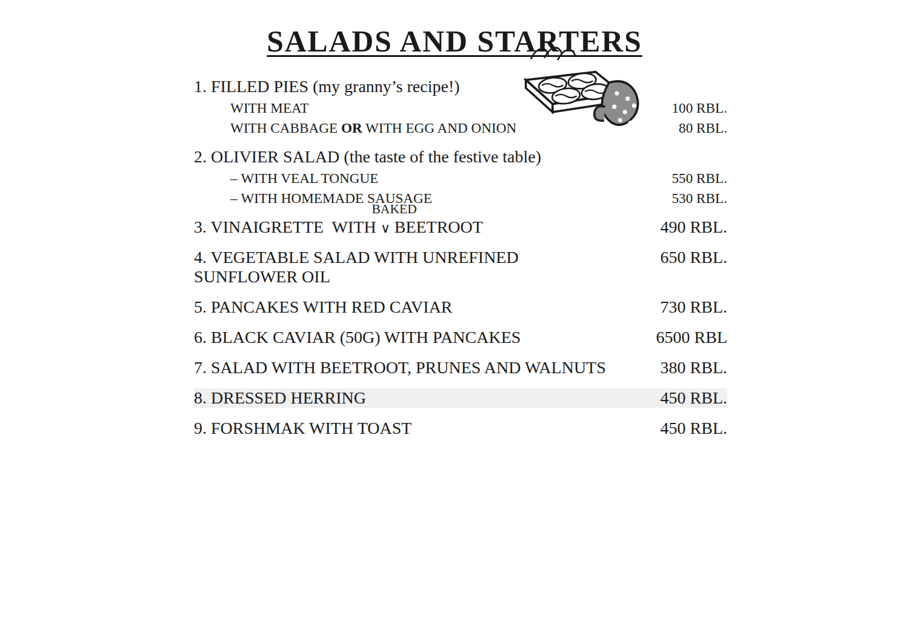Salads and Starters
Filled pies (my granny’s recipe!)
with meat 100 rbl.
with cabbage or with egg and onion 80 rbl.
Olivier salad (the taste of the festive table)
with Veal tongue 550 rbl.
with homemade sausage 530 rbl.
Vinaigrette with baked∨ beetroot 490 rbl.
Vegetable salad with unrefined sunflower oil 650 rbl.
Pancakes with red caviar 730 rbl.
Black caviar (50g) with pancakes 6500 rbl
Salad with beetroot, prunes and walnuts 380 rbl.
Dressed herring 450 rbl.
Forshmak with toast 450 rbl.